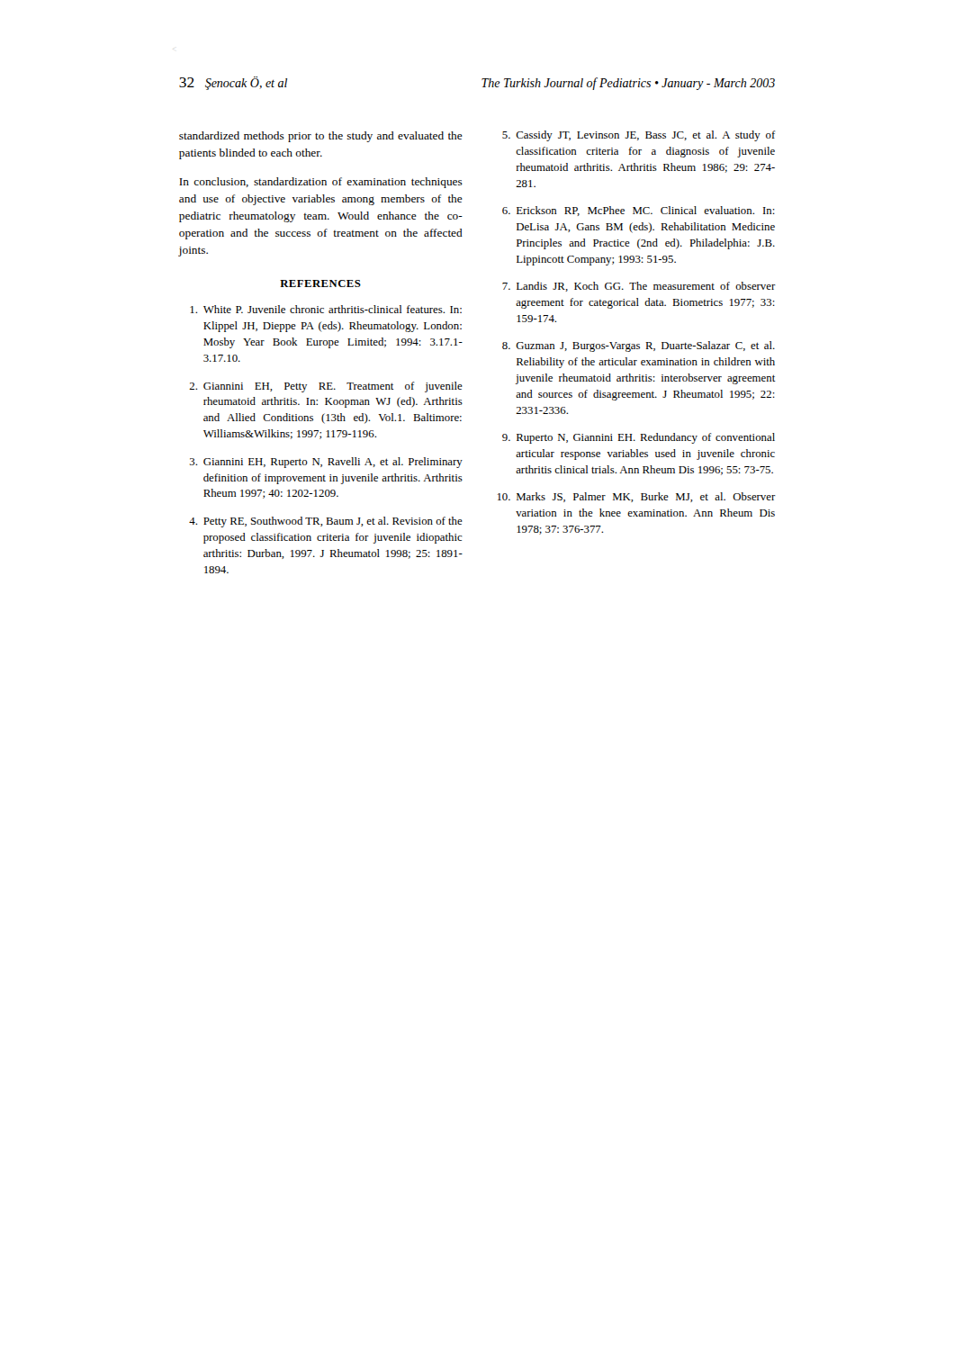<
32 Şenocak Ö, et al
The Turkish Journal of Pediatrics • January - March 2003
standardized methods prior to the study and evaluated the patients blinded to each other.
In conclusion, standardization of examination techniques and use of objective variables among members of the pediatric rheumatology team. Would enhance the co-operation and the success of treatment on the affected joints.
REFERENCES
White P. Juvenile chronic arthritis-clinical features. In: Klippel JH, Dieppe PA (eds). Rheumatology. London: Mosby Year Book Europe Limited; 1994: 3.17.1-3.17.10.
Giannini EH, Petty RE. Treatment of juvenile rheumatoid arthritis. In: Koopman WJ (ed). Arthritis and Allied Conditions (13th ed). Vol.1. Baltimore: Williams&Wilkins; 1997; 1179-1196.
Giannini EH, Ruperto N, Ravelli A, et al. Preliminary definition of improvement in juvenile arthritis. Arthritis Rheum 1997; 40: 1202-1209.
Petty RE, Southwood TR, Baum J, et al. Revision of the proposed classification criteria for juvenile idiopathic arthritis: Durban, 1997. J Rheumatol 1998; 25: 1891-1894.
Cassidy JT, Levinson JE, Bass JC, et al. A study of classification criteria for a diagnosis of juvenile rheumatoid arthritis. Arthritis Rheum 1986; 29: 274-281.
Erickson RP, McPhee MC. Clinical evaluation. In: DeLisa JA, Gans BM (eds). Rehabilitation Medicine Principles and Practice (2nd ed). Philadelphia: J.B. Lippincott Company; 1993: 51-95.
Landis JR, Koch GG. The measurement of observer agreement for categorical data. Biometrics 1977; 33: 159-174.
Guzman J, Burgos-Vargas R, Duarte-Salazar C, et al. Reliability of the articular examination in children with juvenile rheumatoid arthritis: interobserver agreement and sources of disagreement. J Rheumatol 1995; 22: 2331-2336.
Ruperto N, Giannini EH. Redundancy of conventional articular response variables used in juvenile chronic arthritis clinical trials. Ann Rheum Dis 1996; 55: 73-75.
Marks JS, Palmer MK, Burke MJ, et al. Observer variation in the knee examination. Ann Rheum Dis 1978; 37: 376-377.